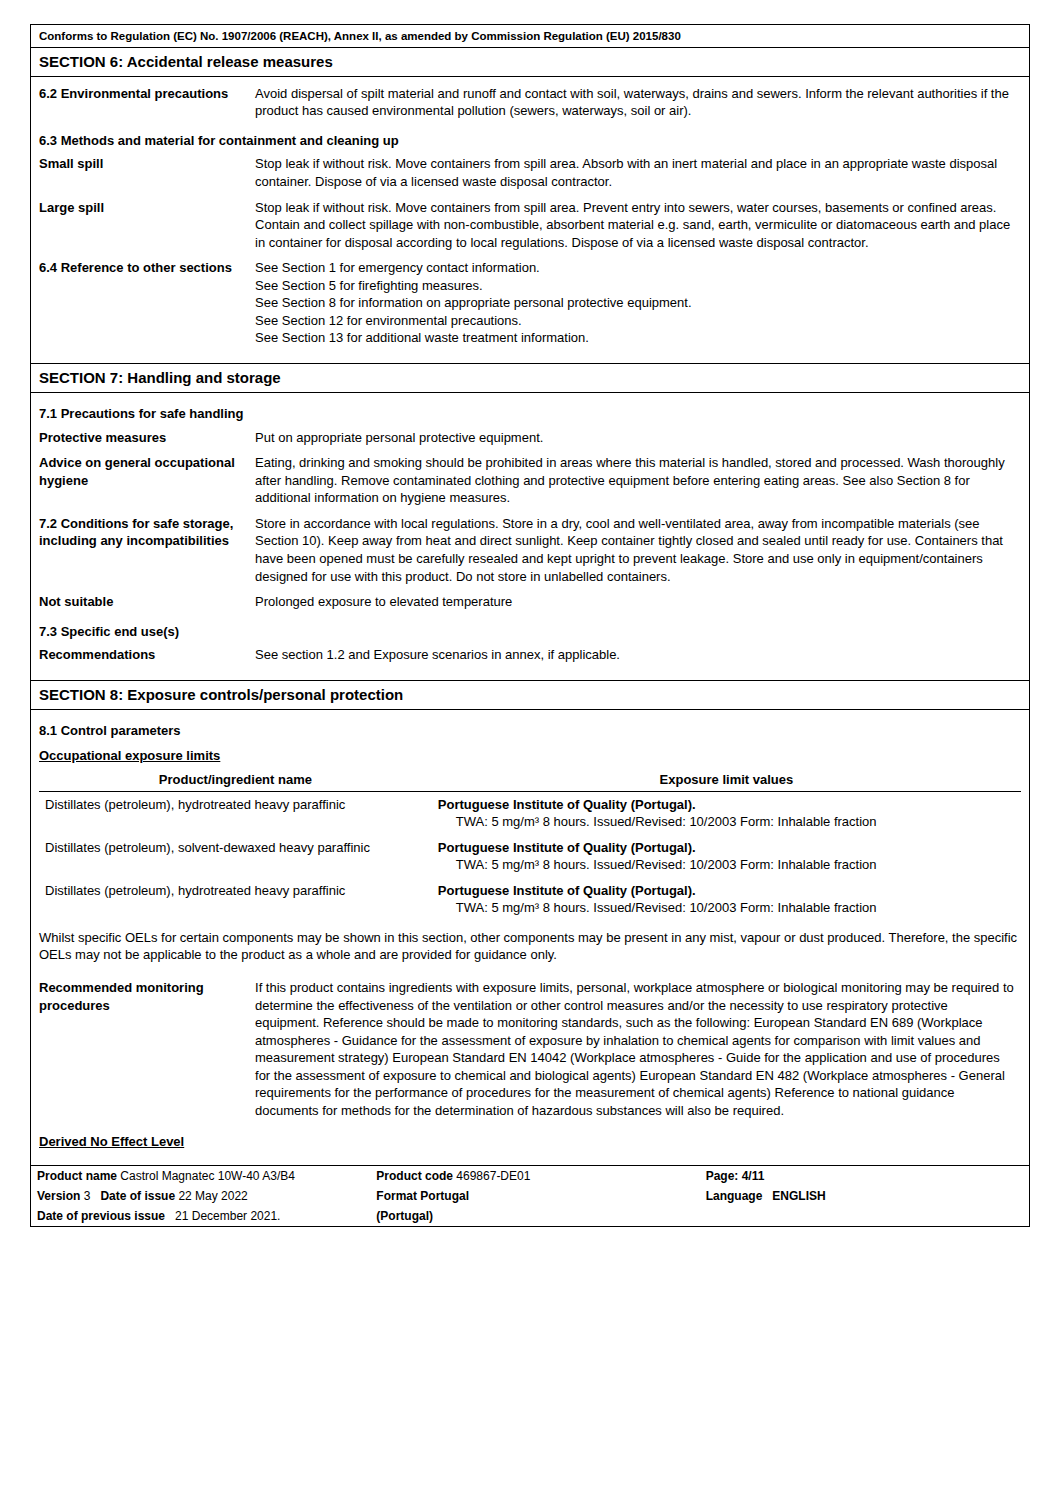Conforms to Regulation (EC) No. 1907/2006 (REACH), Annex II, as amended by Commission Regulation (EU) 2015/830
SECTION 6: Accidental release measures
| 6.2 Environmental precautions | Avoid dispersal of spilt material and runoff and contact with soil, waterways, drains and sewers. Inform the relevant authorities if the product has caused environmental pollution (sewers, waterways, soil or air). |
6.3 Methods and material for containment and cleaning up
| Small spill | Stop leak if without risk. Move containers from spill area. Absorb with an inert material and place in an appropriate waste disposal container. Dispose of via a licensed waste disposal contractor. |
| Large spill | Stop leak if without risk. Move containers from spill area. Prevent entry into sewers, water courses, basements or confined areas. Contain and collect spillage with non-combustible, absorbent material e.g. sand, earth, vermiculite or diatomaceous earth and place in container for disposal according to local regulations. Dispose of via a licensed waste disposal contractor. |
| 6.4 Reference to other sections | See Section 1 for emergency contact information. See Section 5 for firefighting measures. See Section 8 for information on appropriate personal protective equipment. See Section 12 for environmental precautions. See Section 13 for additional waste treatment information. |
SECTION 7: Handling and storage
7.1 Precautions for safe handling
| Protective measures | Put on appropriate personal protective equipment. |
| Advice on general occupational hygiene | Eating, drinking and smoking should be prohibited in areas where this material is handled, stored and processed. Wash thoroughly after handling. Remove contaminated clothing and protective equipment before entering eating areas. See also Section 8 for additional information on hygiene measures. |
| 7.2 Conditions for safe storage, including any incompatibilities | Store in accordance with local regulations. Store in a dry, cool and well-ventilated area, away from incompatible materials (see Section 10). Keep away from heat and direct sunlight. Keep container tightly closed and sealed until ready for use. Containers that have been opened must be carefully resealed and kept upright to prevent leakage. Store and use only in equipment/containers designed for use with this product. Do not store in unlabelled containers. |
| Not suitable | Prolonged exposure to elevated temperature |
7.3 Specific end use(s)
| Recommendations | See section 1.2 and Exposure scenarios in annex, if applicable. |
SECTION 8: Exposure controls/personal protection
8.1 Control parameters
Occupational exposure limits
| Product/ingredient name | Exposure limit values |
| --- | --- |
| Distillates (petroleum), hydrotreated heavy paraffinic | Portuguese Institute of Quality (Portugal). TWA: 5 mg/m³ 8 hours. Issued/Revised: 10/2003 Form: Inhalable fraction |
| Distillates (petroleum), solvent-dewaxed heavy paraffinic | Portuguese Institute of Quality (Portugal). TWA: 5 mg/m³ 8 hours. Issued/Revised: 10/2003 Form: Inhalable fraction |
| Distillates (petroleum), hydrotreated heavy paraffinic | Portuguese Institute of Quality (Portugal). TWA: 5 mg/m³ 8 hours. Issued/Revised: 10/2003 Form: Inhalable fraction |
Whilst specific OELs for certain components may be shown in this section, other components may be present in any mist, vapour or dust produced. Therefore, the specific OELs may not be applicable to the product as a whole and are provided for guidance only.
| Recommended monitoring procedures | If this product contains ingredients with exposure limits, personal, workplace atmosphere or biological monitoring may be required to determine the effectiveness of the ventilation or other control measures and/or the necessity to use respiratory protective equipment. Reference should be made to monitoring standards, such as the following: European Standard EN 689 (Workplace atmospheres - Guidance for the assessment of exposure by inhalation to chemical agents for comparison with limit values and measurement strategy) European Standard EN 14042 (Workplace atmospheres - Guide for the application and use of procedures for the assessment of exposure to chemical and biological agents) European Standard EN 482 (Workplace atmospheres - General requirements for the performance of procedures for the measurement of chemical agents) Reference to national guidance documents for methods for the determination of hazardous substances will also be required. |
Derived No Effect Level
| Product name Castrol Magnatec 10W-40 A3/B4 | Product code 469867-DE01 | Page: 4/11 |
| Version 3 Date of issue 22 May 2022 | Format Portugal | Language ENGLISH |
| Date of previous issue 21 December 2021. | (Portugal) | |